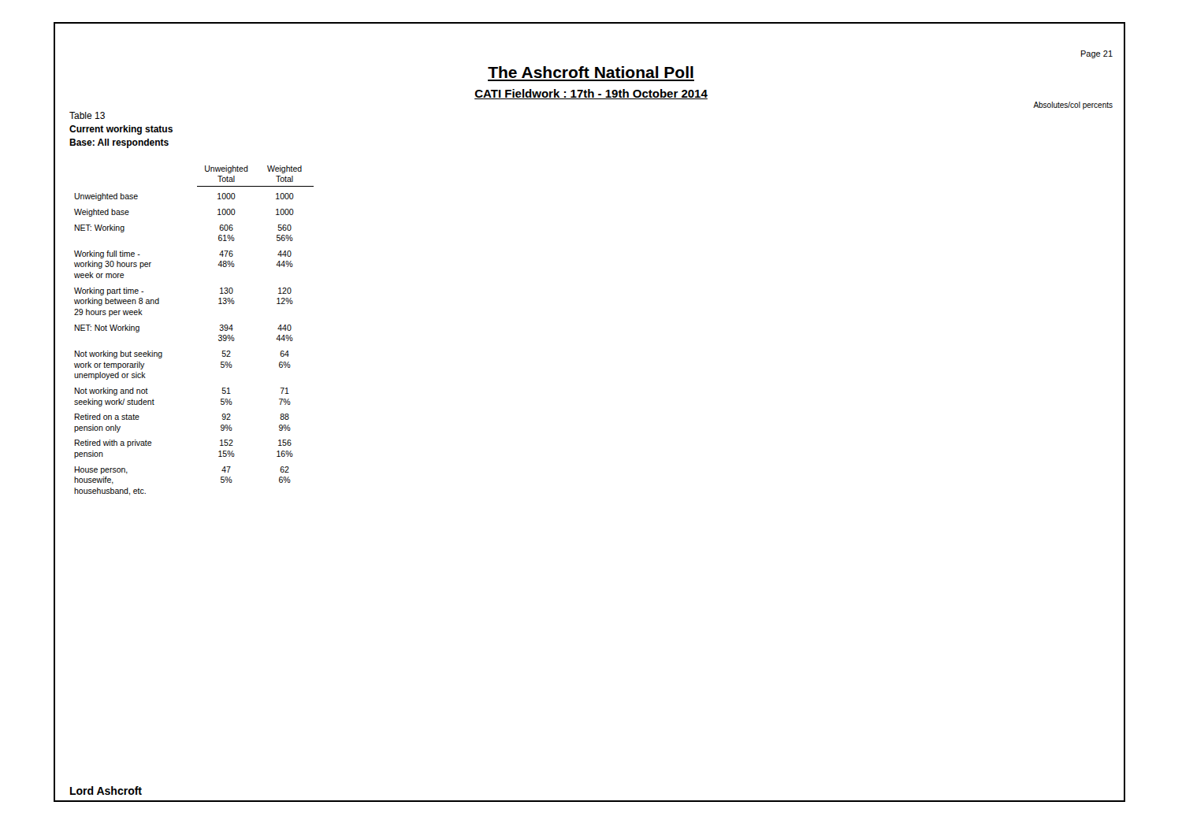Page 21
The Ashcroft National Poll
CATI Fieldwork : 17th - 19th October 2014
Absolutes/col percents
Table 13
Current working status
Base: All respondents
| | Unweighted Total | Weighted Total |
| --- | --- | --- |
| Unweighted base | 1000 | 1000 |
| Weighted base | 1000 | 1000 |
| NET: Working | 606 61% | 560 56% |
| Working full time - working 30 hours per week or more | 476 48% | 440 44% |
| Working part time - working between 8 and 29 hours per week | 130 13% | 120 12% |
| NET: Not Working | 394 39% | 440 44% |
| Not working but seeking work or temporarily unemployed or sick | 52 5% | 64 6% |
| Not working and not seeking work/ student | 51 5% | 71 7% |
| Retired on a state pension only | 92 9% | 88 9% |
| Retired with a private pension | 152 15% | 156 16% |
| House person, housewife, househusband, etc. | 47 5% | 62 6% |
Lord Ashcroft